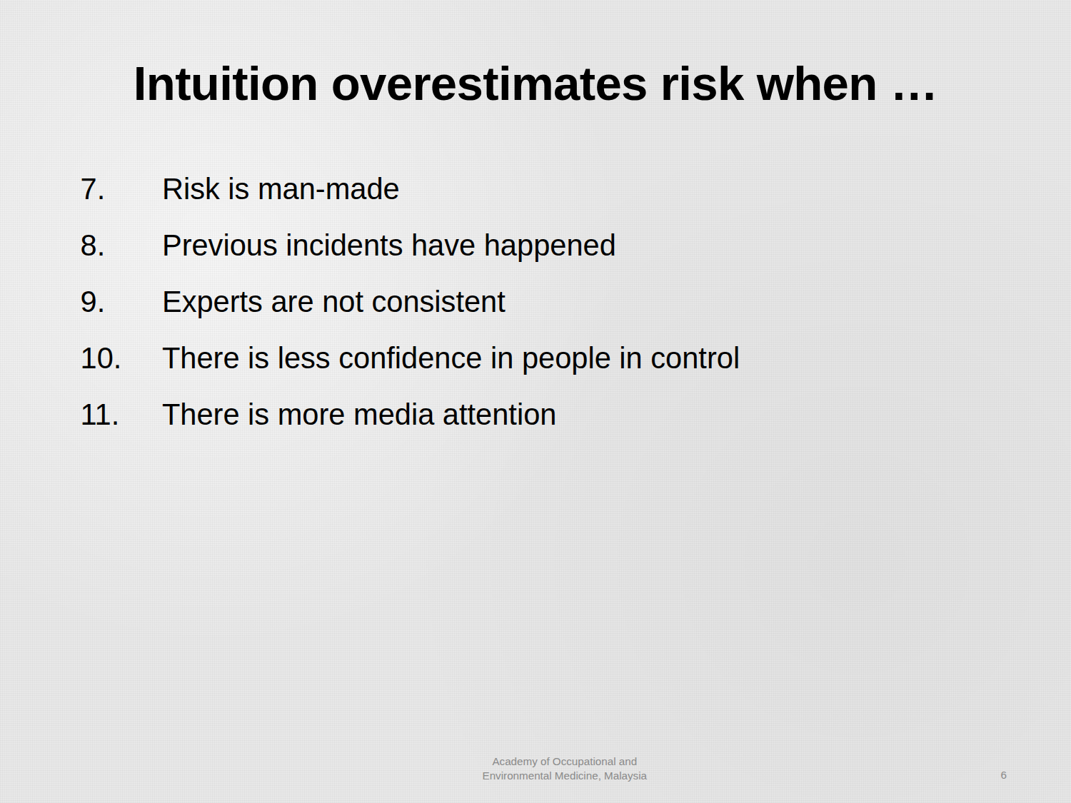Intuition overestimates risk when …
7. Risk is man-made
8. Previous incidents have happened
9. Experts are not consistent
10. There is less confidence in people in control
11. There is more media attention
Academy of Occupational and
Environmental Medicine, Malaysia
6